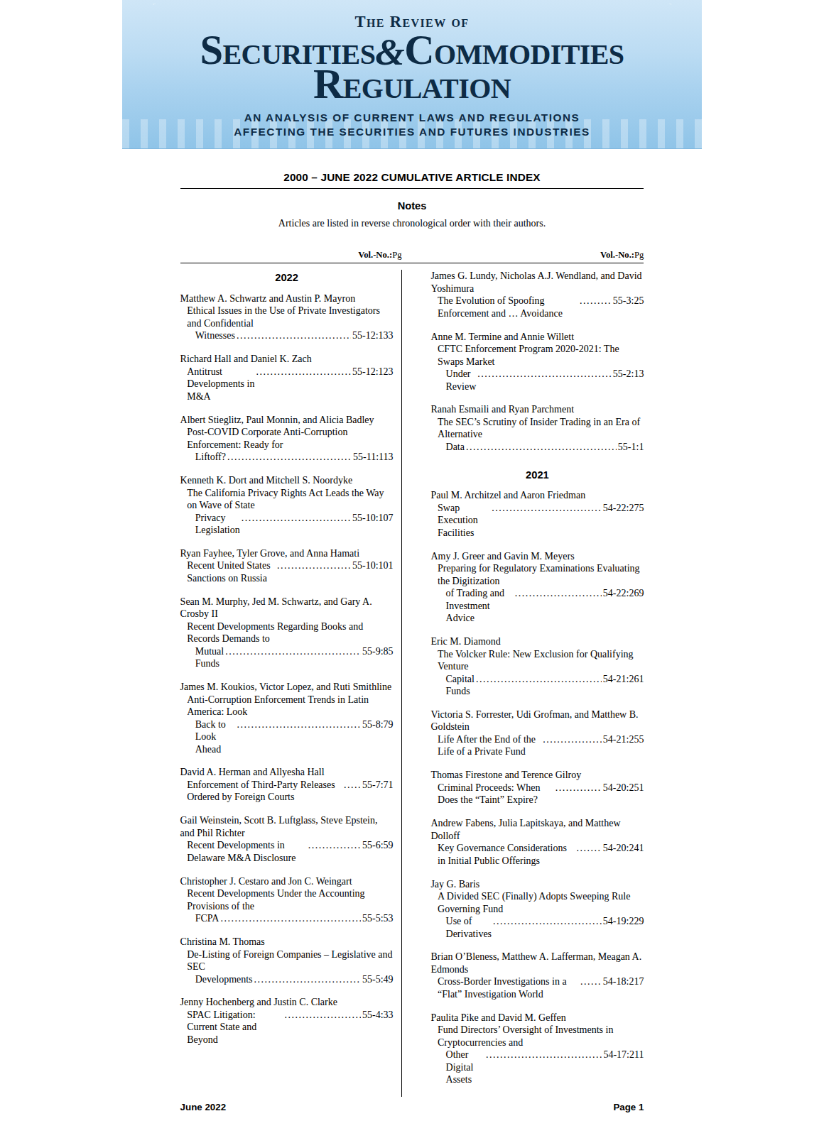The Review of
SECURITIES&COMMODITIES REGULATION
AN ANALYSIS OF CURRENT LAWS AND REGULATIONS
AFFECTING THE SECURITIES AND FUTURES INDUSTRIES
2000 – JUNE 2022 CUMULATIVE ARTICLE INDEX
Notes
Articles are listed in reverse chronological order with their authors.
Vol.-No.:Pg
Vol.-No.:Pg
2022
Matthew A. Schwartz and Austin P. Mayron
Ethical Issues in the Use of Private Investigators and Confidential Witnesses................................................................................. 55-12:133
Richard Hall and Daniel K. Zach
Antitrust Developments in M&A.................................................... 55-12:123
Albert Stieglitz, Paul Monnin, and Alicia Badley
Post-COVID Corporate Anti-Corruption Enforcement: Ready for Liftoff?....................................................................................... 55-11:113
Kenneth K. Dort and Mitchell S. Noordyke
The California Privacy Rights Act Leads the Way on Wave of State Privacy Legislation....................................................................... 55-10:107
Ryan Fayhee, Tyler Grove, and Anna Hamati
Recent United States Sanctions on Russia....................................... 55-10:101
Sean M. Murphy, Jed M. Schwartz, and Gary A. Crosby II
Recent Developments Regarding Books and Records Demands to Mutual Funds................................................................................. 55-9:85
James M. Koukios, Victor Lopez, and Ruti Smithline
Anti-Corruption Enforcement Trends in Latin America: Look Back to Look Ahead....................................................................... 55-8:79
David A. Herman and Allyesha Hall
Enforcement of Third-Party Releases Ordered by Foreign Courts....... 55-7:71
Gail Weinstein, Scott B. Luftglass, Steve Epstein, and Phil Richter
Recent Developments in Delaware M&A Disclosure.......................... 55-6:59
Christopher J. Cestaro and Jon C. Weingart
Recent Developments Under the Accounting Provisions of the FCPA........................................................................................... 55-5:53
Christina M. Thomas
De-Listing of Foreign Companies – Legislative and SEC Developments............................................................................... 55-5:49
Jenny Hochenberg and Justin C. Clarke
SPAC Litigation: Current State and Beyond....................................... 55-4:33
James G. Lundy, Nicholas A.J. Wendland, and David Yoshimura
The Evolution of Spoofing Enforcement and … Avoidance............... 55-3:25
Anne M. Termine and Annie Willett
CFTC Enforcement Program 2020-2021: The Swaps Market Under Review................................................................................. 55-2:13
Ranah Esmaili and Ryan Parchment
The SEC’s Scrutiny of Insider Trading in an Era of Alternative Data............................................................................................. 55-1:1
2021
Paul M. Architzel and Aaron Friedman
Swap Execution Facilities............................................................. 54-22:275
Amy J. Greer and Gavin M. Meyers
Preparing for Regulatory Examinations Evaluating the Digitization of Trading and Investment Advice................................................. 54-22:269
Eric M. Diamond
The Volcker Rule: New Exclusion for Qualifying Venture Capital Funds............................................................................... 54-21:261
Victoria S. Forrester, Udi Grofman, and Matthew B. Goldstein
Life After the End of the Life of a Private Fund.............................. 54-21:255
Thomas Firestone and Terence Gilroy
Criminal Proceeds: When Does the “Taint” Expire?....................... 54-20:251
Andrew Fabens, Julia Lapitskaya, and Matthew Dolloff
Key Governance Considerations in Initial Public Offerings............ 54-20:241
Jay G. Baris
A Divided SEC (Finally) Adopts Sweeping Rule Governing Fund Use of Derivatives....................................................................... 54-19:229
Brian O’Bleness, Matthew A. Lafferman, Meagan A. Edmonds
Cross-Border Investigations in a “Flat” Investigation World.......... 54-18:217
Paulita Pike and David M. Geffen
Fund Directors’ Oversight of Investments in Cryptocurrencies and Other Digital Assets.................................................................... 54-17:211
June 2022 Page 1